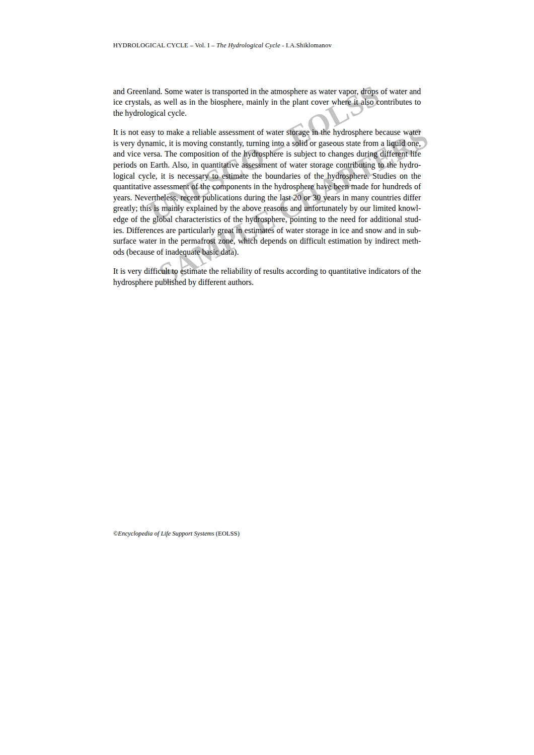HYDROLOGICAL CYCLE – Vol. I – The Hydrological Cycle - I.A.Shiklomanov
UNESCO – EOLSS
SAMPLE CHAPTERS
and Greenland. Some water is transported in the atmosphere as water vapor, drops of water and ice crystals, as well as in the biosphere, mainly in the plant cover where it also contributes to the hydrological cycle.
It is not easy to make a reliable assessment of water storage in the hydrosphere because water is very dynamic, it is moving constantly, turning into a solid or gaseous state from a liquid one, and vice versa. The composition of the hydrosphere is subject to changes during different life periods on Earth. Also, in quantitative assessment of water storage contributing to the hydrological cycle, it is necessary to estimate the boundaries of the hydrosphere. Studies on the quantitative assessment of the components in the hydrosphere have been made for hundreds of years. Nevertheless, recent publications during the last 20 or 30 years in many countries differ greatly; this is mainly explained by the above reasons and unfortunately by our limited knowledge of the global characteristics of the hydrosphere, pointing to the need for additional studies. Differences are particularly great in estimates of water storage in ice and snow and in subsurface water in the permafrost zone, which depends on difficult estimation by indirect methods (because of inadequate basic data).
It is very difficult to estimate the reliability of results according to quantitative indicators of the hydrosphere published by different authors.
©Encyclopedia of Life Support Systems (EOLSS)